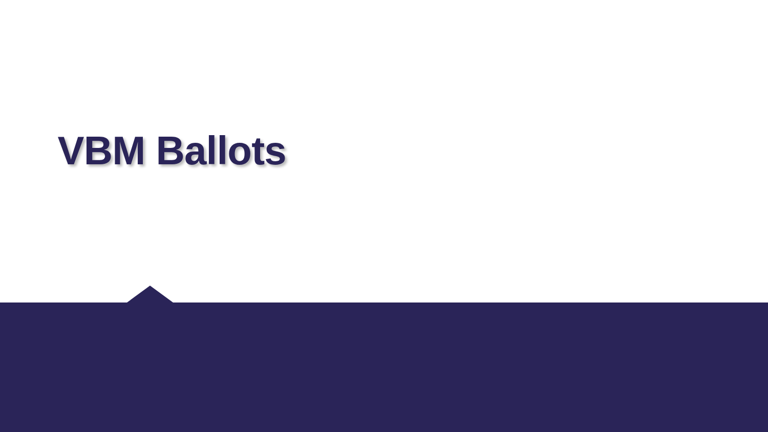VBM Ballots